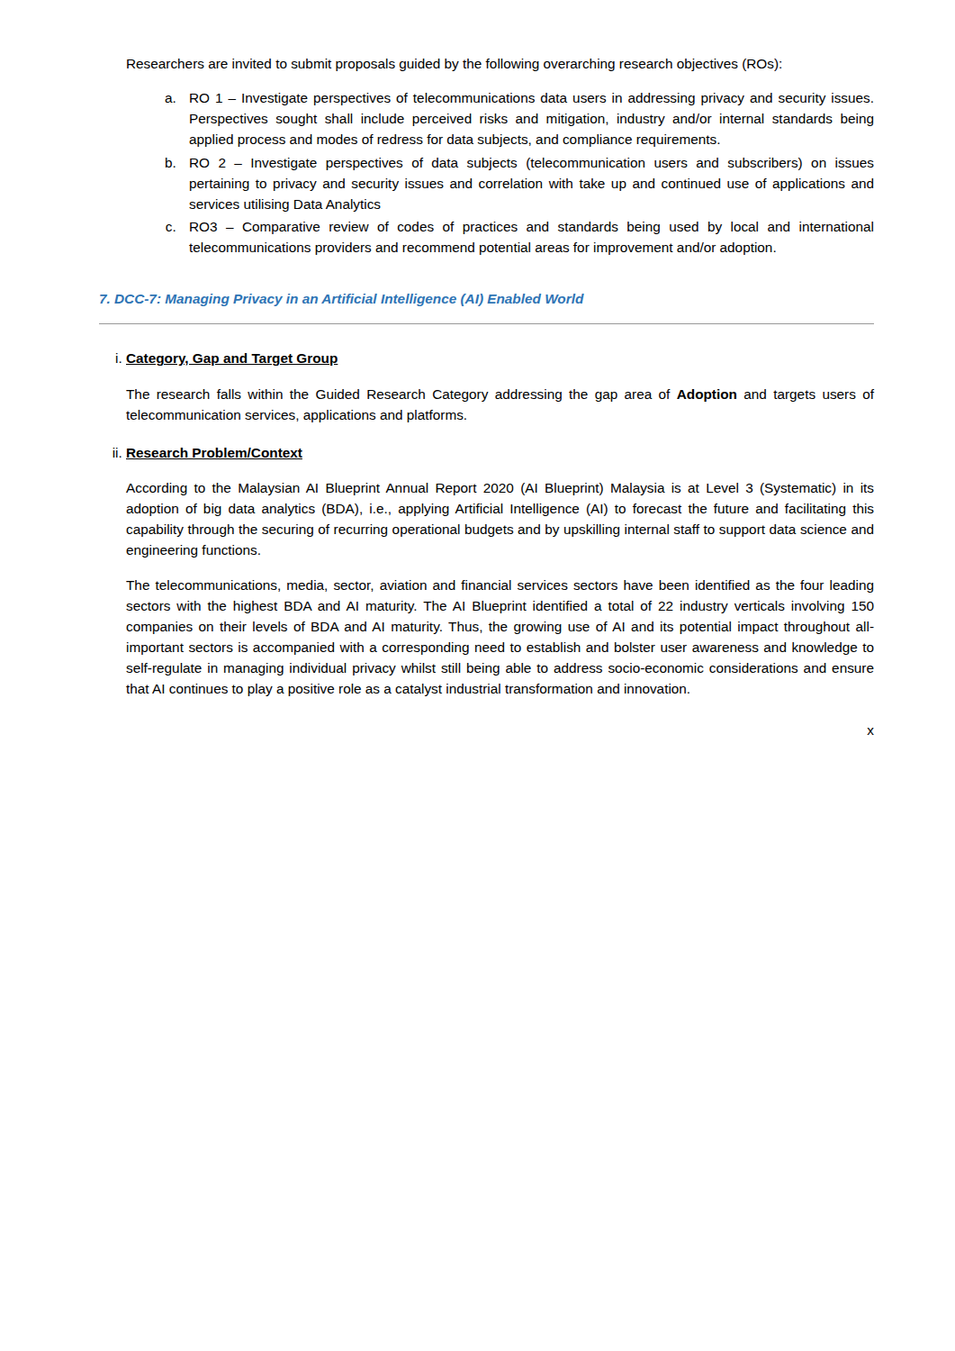Researchers are invited to submit proposals guided by the following overarching research objectives (ROs):
RO 1 – Investigate perspectives of telecommunications data users in addressing privacy and security issues. Perspectives sought shall include perceived risks and mitigation, industry and/or internal standards being applied process and modes of redress for data subjects, and compliance requirements.
RO 2 – Investigate perspectives of data subjects (telecommunication users and subscribers) on issues pertaining to privacy and security issues and correlation with take up and continued use of applications and services utilising Data Analytics
RO3 – Comparative review of codes of practices and standards being used by local and international telecommunications providers and recommend potential areas for improvement and/or adoption.
7. DCC-7: Managing Privacy in an Artificial Intelligence (AI) Enabled World
Category, Gap and Target Group
The research falls within the Guided Research Category addressing the gap area of Adoption and targets users of telecommunication services, applications and platforms.
Research Problem/Context
According to the Malaysian AI Blueprint Annual Report 2020 (AI Blueprint) Malaysia is at Level 3 (Systematic) in its adoption of big data analytics (BDA), i.e., applying Artificial Intelligence (AI) to forecast the future and facilitating this capability through the securing of recurring operational budgets and by upskilling internal staff to support data science and engineering functions.
The telecommunications, media, sector, aviation and financial services sectors have been identified as the four leading sectors with the highest BDA and AI maturity. The AI Blueprint identified a total of 22 industry verticals involving 150 companies on their levels of BDA and AI maturity. Thus, the growing use of AI and its potential impact throughout all-important sectors is accompanied with a corresponding need to establish and bolster user awareness and knowledge to self-regulate in managing individual privacy whilst still being able to address socio-economic considerations and ensure that AI continues to play a positive role as a catalyst industrial transformation and innovation.
x